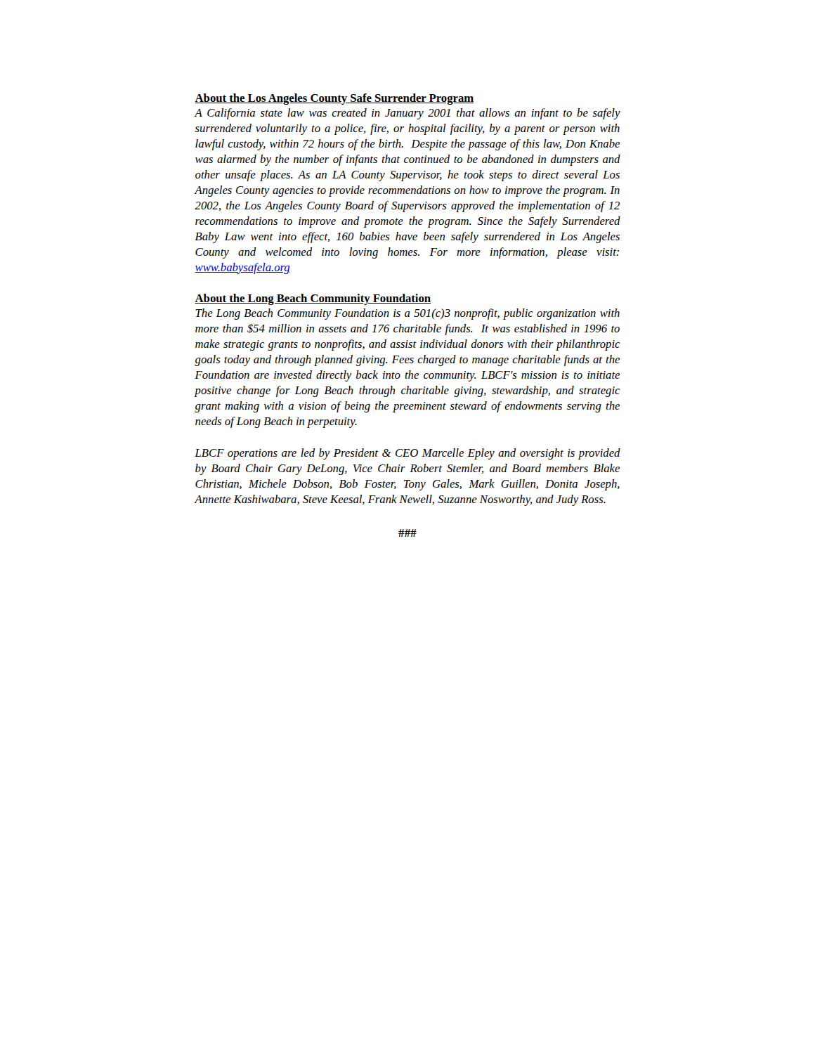About the Los Angeles County Safe Surrender Program
A California state law was created in January 2001 that allows an infant to be safely surrendered voluntarily to a police, fire, or hospital facility, by a parent or person with lawful custody, within 72 hours of the birth. Despite the passage of this law, Don Knabe was alarmed by the number of infants that continued to be abandoned in dumpsters and other unsafe places. As an LA County Supervisor, he took steps to direct several Los Angeles County agencies to provide recommendations on how to improve the program. In 2002, the Los Angeles County Board of Supervisors approved the implementation of 12 recommendations to improve and promote the program. Since the Safely Surrendered Baby Law went into effect, 160 babies have been safely surrendered in Los Angeles County and welcomed into loving homes. For more information, please visit: www.babysafela.org
About the Long Beach Community Foundation
The Long Beach Community Foundation is a 501(c)3 nonprofit, public organization with more than $54 million in assets and 176 charitable funds. It was established in 1996 to make strategic grants to nonprofits, and assist individual donors with their philanthropic goals today and through planned giving. Fees charged to manage charitable funds at the Foundation are invested directly back into the community. LBCF's mission is to initiate positive change for Long Beach through charitable giving, stewardship, and strategic grant making with a vision of being the preeminent steward of endowments serving the needs of Long Beach in perpetuity.
LBCF operations are led by President & CEO Marcelle Epley and oversight is provided by Board Chair Gary DeLong, Vice Chair Robert Stemler, and Board members Blake Christian, Michele Dobson, Bob Foster, Tony Gales, Mark Guillen, Donita Joseph, Annette Kashiwabara, Steve Keesal, Frank Newell, Suzanne Nosworthy, and Judy Ross.
###